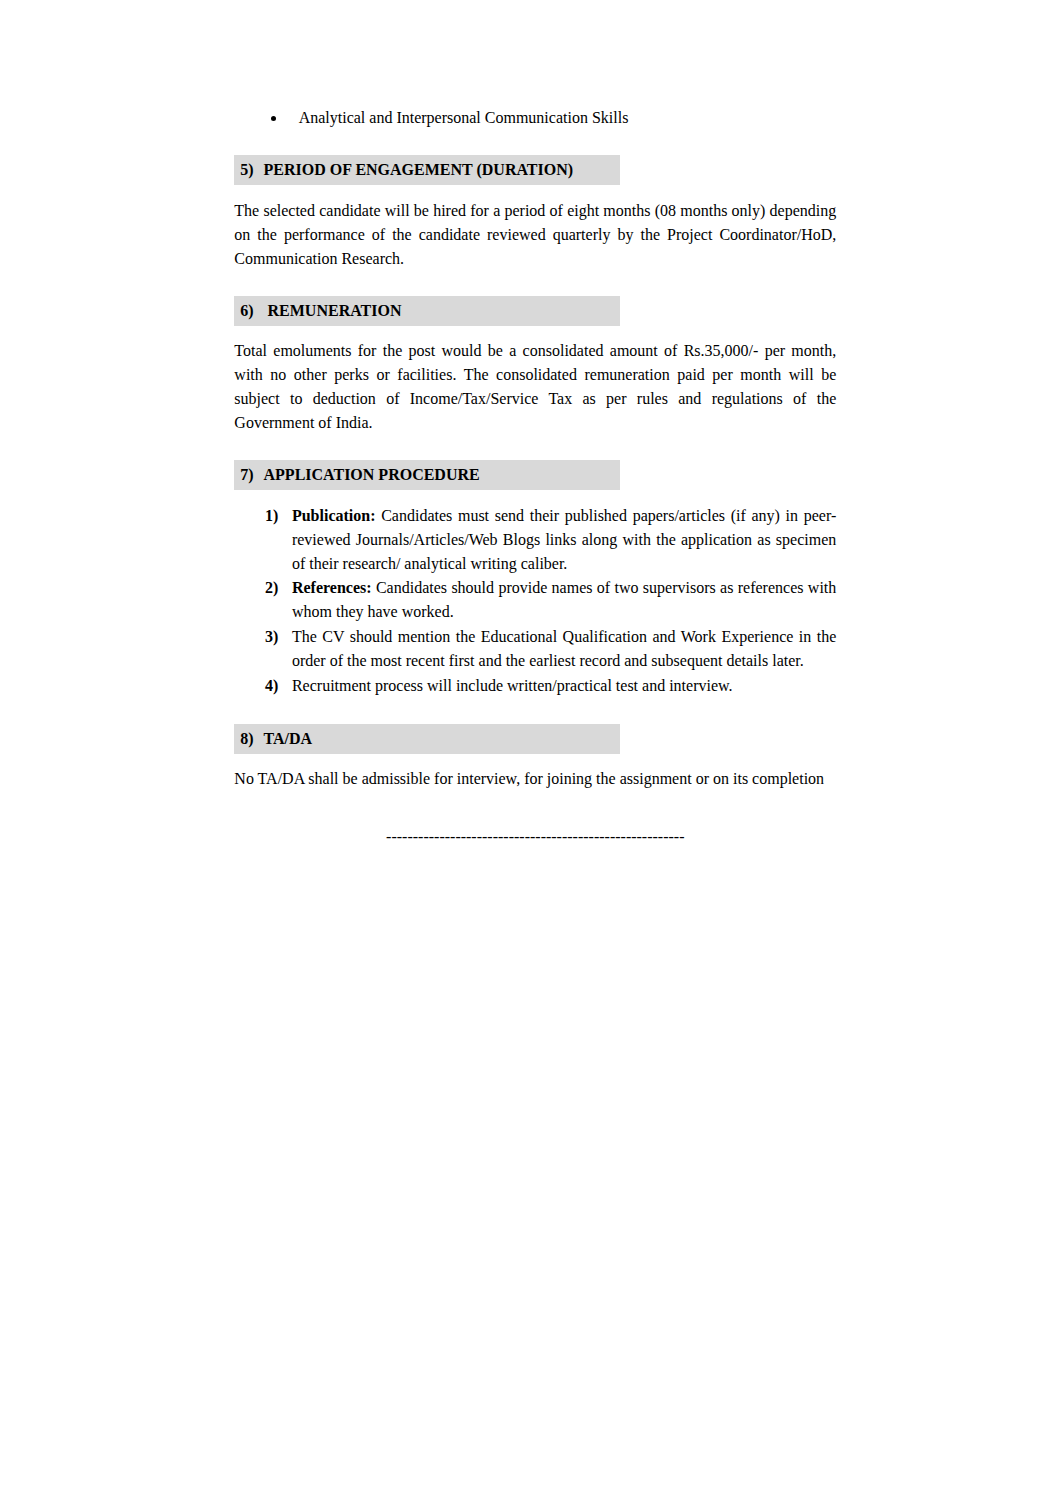Analytical and Interpersonal Communication Skills
5) PERIOD OF ENGAGEMENT (DURATION)
The selected candidate will be hired for a period of eight months (08 months only) depending on the performance of the candidate reviewed quarterly by the Project Coordinator/HoD, Communication Research.
6) REMUNERATION
Total emoluments for the post would be a consolidated amount of Rs.35,000/- per month, with no other perks or facilities. The consolidated remuneration paid per month will be subject to deduction of Income/Tax/Service Tax as per rules and regulations of the Government of India.
7) APPLICATION PROCEDURE
Publication: Candidates must send their published papers/articles (if any) in peer- reviewed Journals/Articles/Web Blogs links along with the application as specimen of their research/ analytical writing caliber.
References: Candidates should provide names of two supervisors as references with whom they have worked.
The CV should mention the Educational Qualification and Work Experience in the order of the most recent first and the earliest record and subsequent details later.
Recruitment process will include written/practical test and interview.
8) TA/DA
No TA/DA shall be admissible for interview, for joining the assignment or on its completion
--------------------------------------------------------